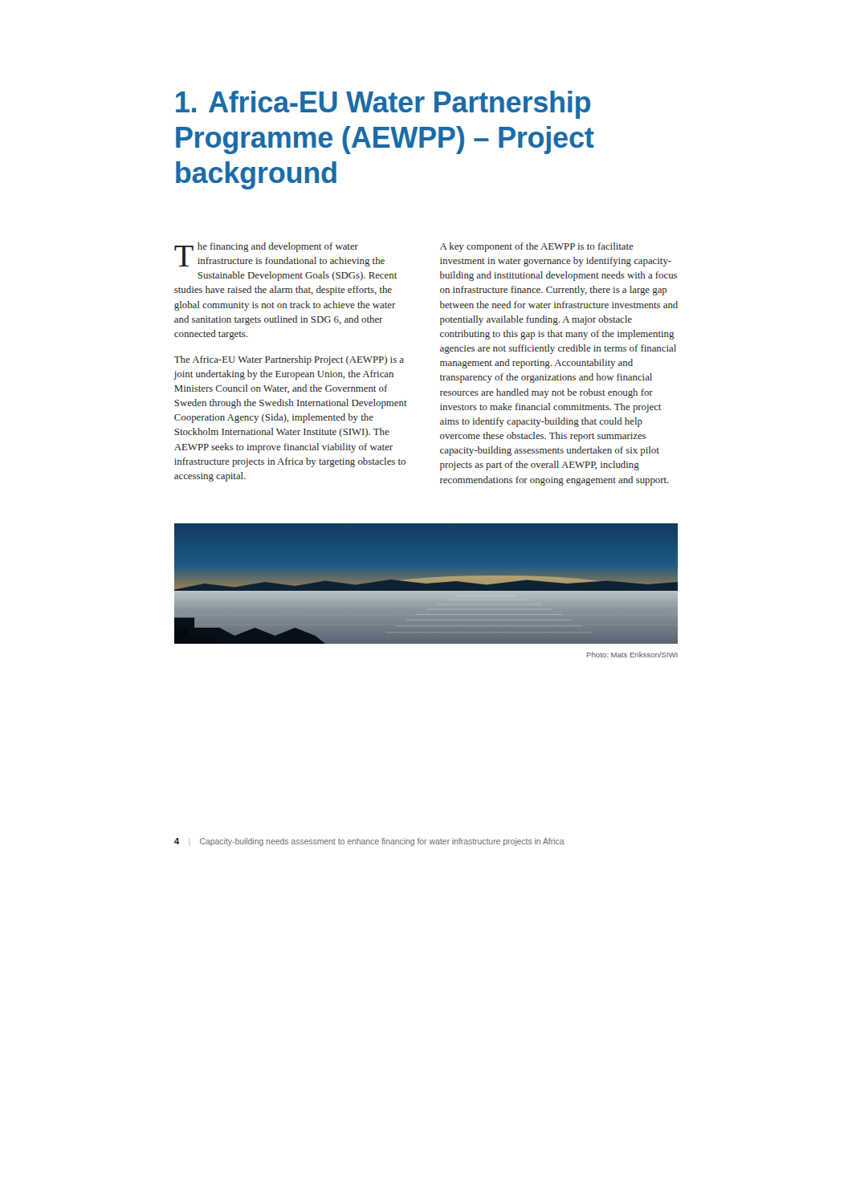1. Africa-EU Water Partnership Programme (AEWPP) – Project background
The financing and development of water infrastructure is foundational to achieving the Sustainable Development Goals (SDGs). Recent studies have raised the alarm that, despite efforts, the global community is not on track to achieve the water and sanitation targets outlined in SDG 6, and other connected targets.
The Africa-EU Water Partnership Project (AEWPP) is a joint undertaking by the European Union, the African Ministers Council on Water, and the Government of Sweden through the Swedish International Development Cooperation Agency (Sida), implemented by the Stockholm International Water Institute (SIWI). The AEWPP seeks to improve financial viability of water infrastructure projects in Africa by targeting obstacles to accessing capital.
A key component of the AEWPP is to facilitate investment in water governance by identifying capacity-building and institutional development needs with a focus on infrastructure finance. Currently, there is a large gap between the need for water infrastructure investments and potentially available funding. A major obstacle contributing to this gap is that many of the implementing agencies are not sufficiently credible in terms of financial management and reporting. Accountability and transparency of the organizations and how financial resources are handled may not be robust enough for investors to make financial commitments. The project aims to identify capacity-building that could help overcome these obstacles. This report summarizes capacity-building assessments undertaken of six pilot projects as part of the overall AEWPP, including recommendations for ongoing engagement and support.
Photo: Mats Eriksson/SIWI
4 | Capacity-building needs assessment to enhance financing for water infrastructure projects in Africa